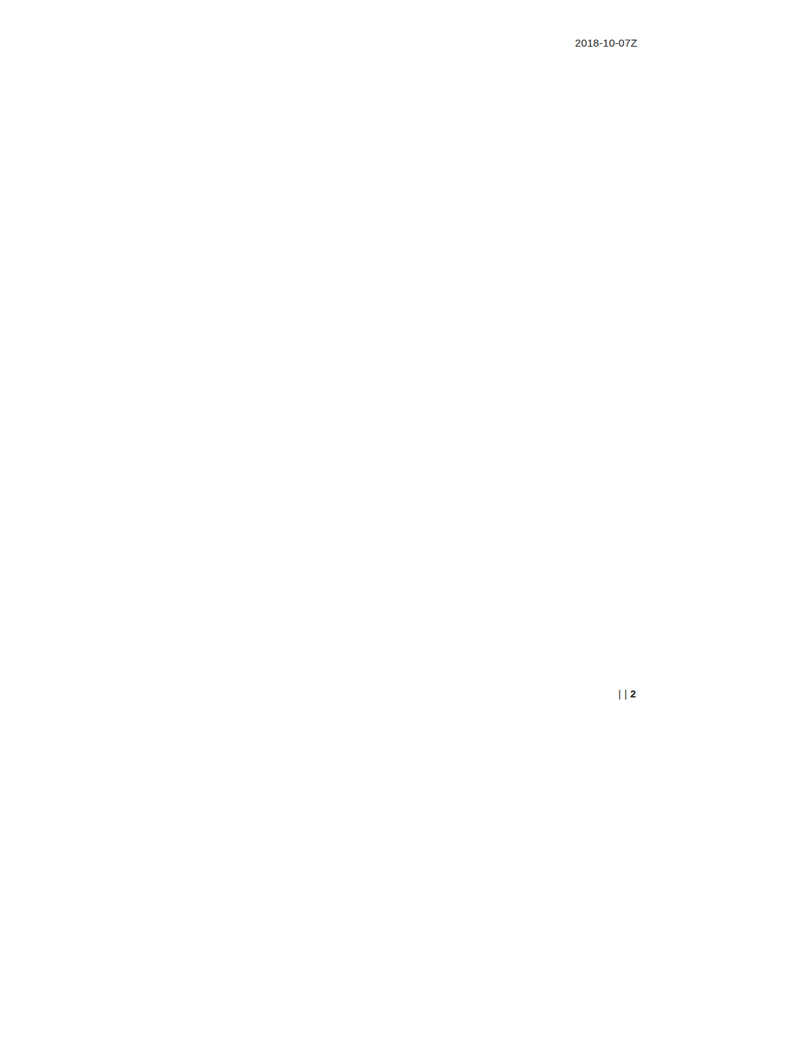2018-10-07Z
| | 2